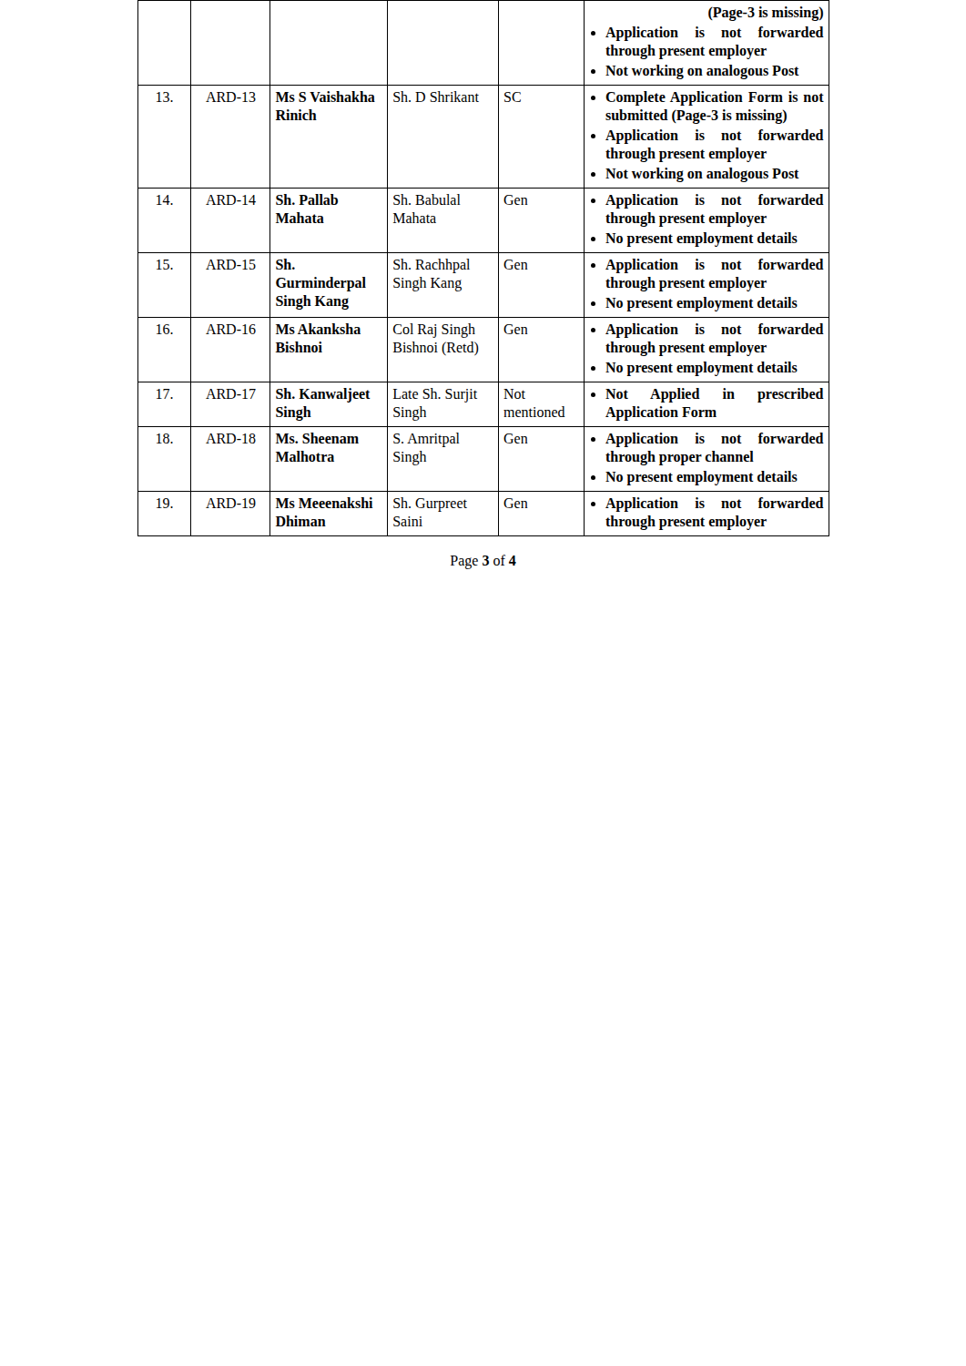| | | | | | (Page-3 is missing) Application is not forwarded through present employer Not working on analogous Post |
| 13. | ARD-13 | Ms S Vaishakha Rinich | Sh. D Shrikant | SC | Complete Application Form is not submitted (Page-3 is missing) Application is not forwarded through present employer Not working on analogous Post |
| 14. | ARD-14 | Sh. Pallab Mahata | Sh. Babulal Mahata | Gen | Application is not forwarded through present employer No present employment details |
| 15. | ARD-15 | Sh. Gurminderpal Singh Kang | Sh. Rachhpal Singh Kang | Gen | Application is not forwarded through present employer No present employment details |
| 16. | ARD-16 | Ms Akanksha Bishnoi | Col Raj Singh Bishnoi (Retd) | Gen | Application is not forwarded through present employer No present employment details |
| 17. | ARD-17 | Sh. Kanwaljeet Singh | Late Sh. Surjit Singh | Not mentioned | Not Applied in prescribed Application Form |
| 18. | ARD-18 | Ms. Sheenam Malhotra | S. Amritpal Singh | Gen | Application is not forwarded through proper channel No present employment details |
| 19. | ARD-19 | Ms Meeenakshi Dhiman | Sh. Gurpreet Saini | Gen | Application is not forwarded through present employer |
Page 3 of 4